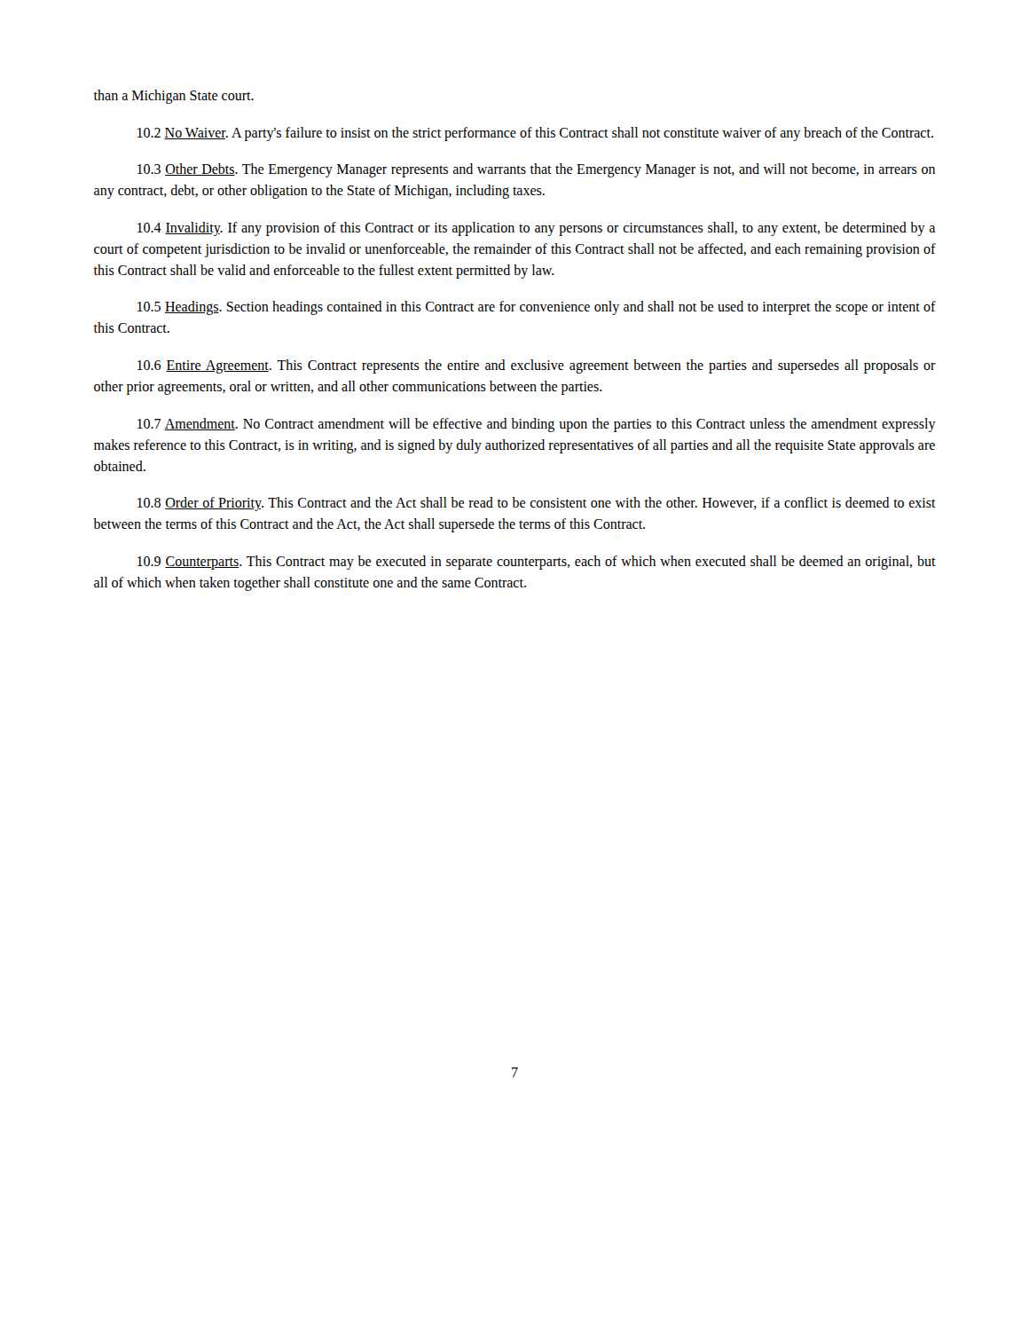than a Michigan State court.
10.2 No Waiver. A party's failure to insist on the strict performance of this Contract shall not constitute waiver of any breach of the Contract.
10.3 Other Debts. The Emergency Manager represents and warrants that the Emergency Manager is not, and will not become, in arrears on any contract, debt, or other obligation to the State of Michigan, including taxes.
10.4 Invalidity. If any provision of this Contract or its application to any persons or circumstances shall, to any extent, be determined by a court of competent jurisdiction to be invalid or unenforceable, the remainder of this Contract shall not be affected, and each remaining provision of this Contract shall be valid and enforceable to the fullest extent permitted by law.
10.5 Headings. Section headings contained in this Contract are for convenience only and shall not be used to interpret the scope or intent of this Contract.
10.6 Entire Agreement. This Contract represents the entire and exclusive agreement between the parties and supersedes all proposals or other prior agreements, oral or written, and all other communications between the parties.
10.7 Amendment. No Contract amendment will be effective and binding upon the parties to this Contract unless the amendment expressly makes reference to this Contract, is in writing, and is signed by duly authorized representatives of all parties and all the requisite State approvals are obtained.
10.8 Order of Priority. This Contract and the Act shall be read to be consistent one with the other. However, if a conflict is deemed to exist between the terms of this Contract and the Act, the Act shall supersede the terms of this Contract.
10.9 Counterparts. This Contract may be executed in separate counterparts, each of which when executed shall be deemed an original, but all of which when taken together shall constitute one and the same Contract.
7